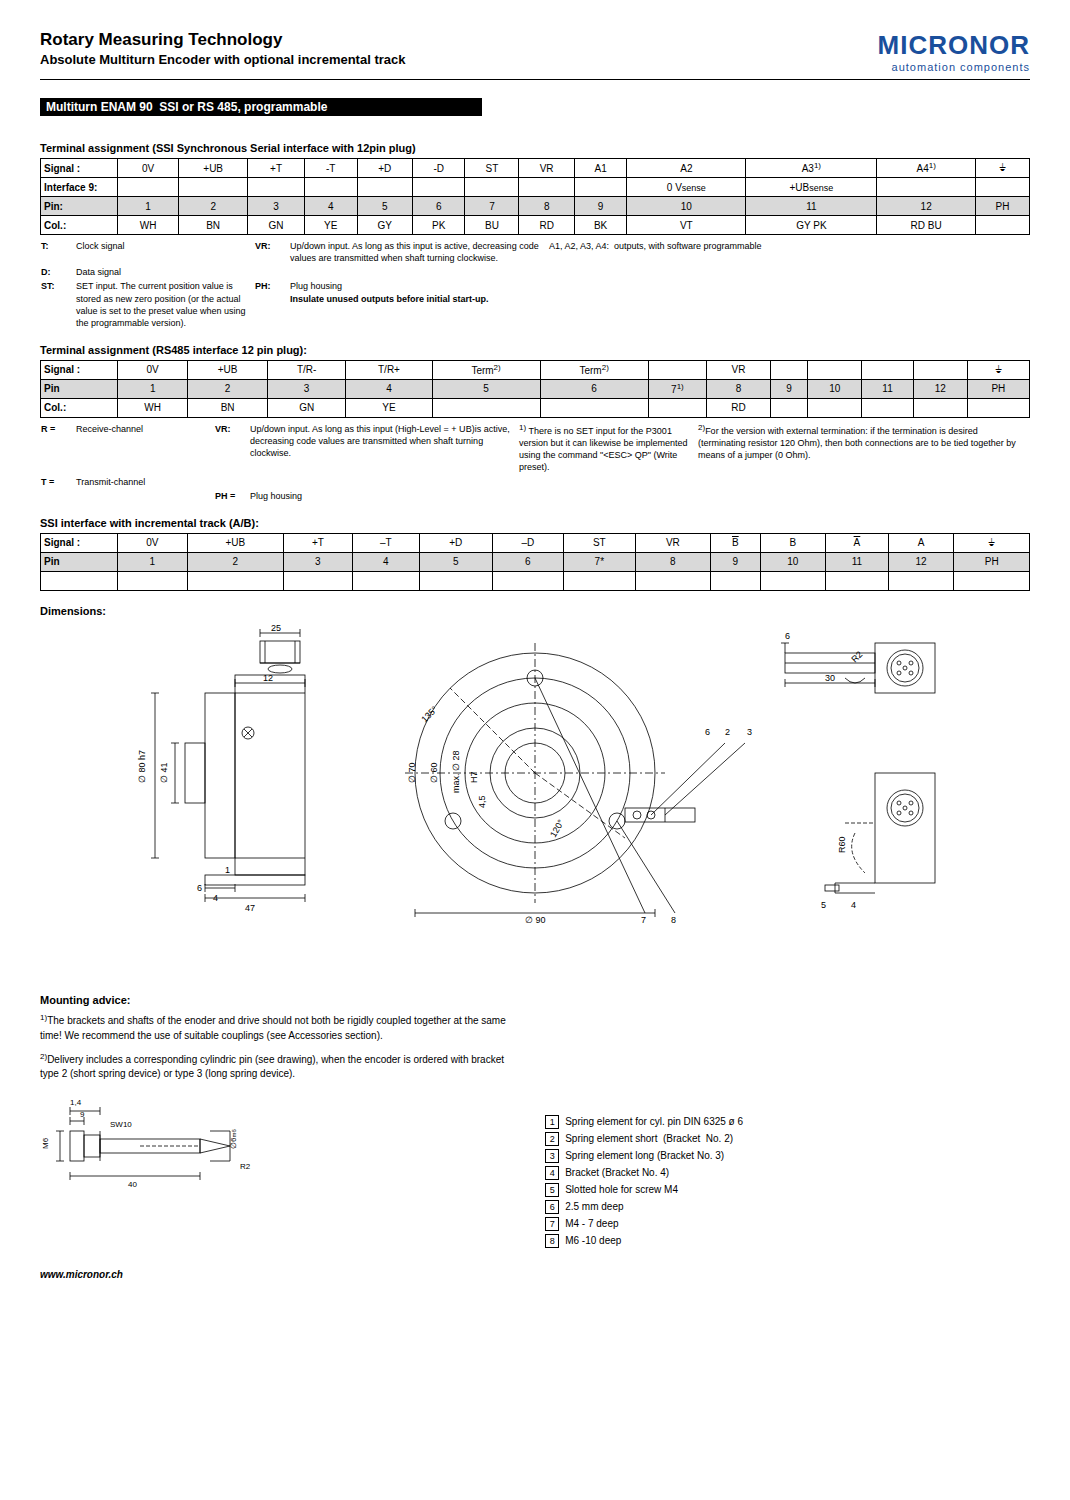Rotary Measuring Technology
Absolute Multiturn Encoder with optional incremental track
MICRONOR
automation components
Multiturn ENAM 90 SSI or RS 485, programmable
Terminal assignment (SSI Synchronous Serial interface with 12pin plug)
| Signal : | 0V | +UB | +T | -T | +D | -D | ST | VR | A1 | A2 | A3 1) | A4 1) | ⏚ |
| Interface 9: | | | | | | | | | | 0 V sense | +UB sense | | |
| Pin: | 1 | 2 | 3 | 4 | 5 | 6 | 7 | 8 | 9 | 10 | 11 | 12 | PH |
| Col.: | WH | BN | GN | YE | GY | PK | BU | RD | BK | VT | GY PK | RD BU | |
| T: | Clock signal | VR: | Up/down input. As long as this input is active, decreasing code values are transmitted when shaft turning clockwise. | A1, A2, A3, A4: outputs, with software programmable |
| D: | Data signal | | | |
| ST: | SET input. The current position value is stored as new zero position (or the actual value is set to the preset value when using the programmable version). | PH: | Plug housing Insulate unused outputs before initial start-up. | |
Terminal assignment (RS485 interface 12 pin plug):
| Signal : | 0V | +UB | T/R- | T/R+ | Term 2) | Term 2) | | VR | | | | | ⏚ |
| Pin | 1 | 2 | 3 | 4 | 5 | 6 | 7 1) | 8 | 9 | 10 | 11 | 12 | PH |
| Col.: | WH | BN | GN | YE | | | | RD | | | | | |
| R = | Receive-channel | VR: | Up/down input. As long as this input (High-Level = + U B )is active, decreasing code values are transmitted when shaft turning clockwise. | 1) There is no SET input for the P3001 version but it can likewise be implemented using the command "<ESC> QP" (Write preset). | 2) For the version with external termination: if the termination is desired (terminating resistor 120 Ohm), then both connections are to be tied together by means of a jumper (0 Ohm). |
| T = | Transmit-channel | | | | |
| | | PH = | Plug housing | | |
SSI interface with incremental track (A/B):
| Signal : | 0V | +UB | +T | –T | +D | –D | ST | VR | B | B | A | A | ⏚ |
| Pin | 1 | 2 | 3 | 4 | 5 | 6 | 7* | 8 | 9 | 10 | 11 | 12 | PH |
Dimensions:
25 12 ∅ 80 h7 ∅ 41 47 4 6 1 135° 120° ∅ 70 ∅ 60 max. ∅ 28 H7 4,5 ∅ 90 2 3 7 8 6 30 R2 R60 5 4 6
Mounting advice:
1) The brackets and shafts of the enoder and drive should not both be rigidly coupled together at the same time! We recommend the use of suitable couplings (see Accessories section).
2) Delivery includes a corresponding cylindric pin (see drawing), when the encoder is ordered with bracket type 2 (short spring device) or type 3 (long spring device).
1,4 9 M6 40 SW10 ∅6m6 R2
1 Spring element for cyl. pin DIN 6325 ø 6
2 Spring element short (Bracket No. 2)
3 Spring element long (Bracket No. 3)
4 Bracket (Bracket No. 4)
5 Slotted hole for screw M4
62.5 mm deep
7 M4 - 7 deep
8 M6 -10 deep
www.micronor.ch